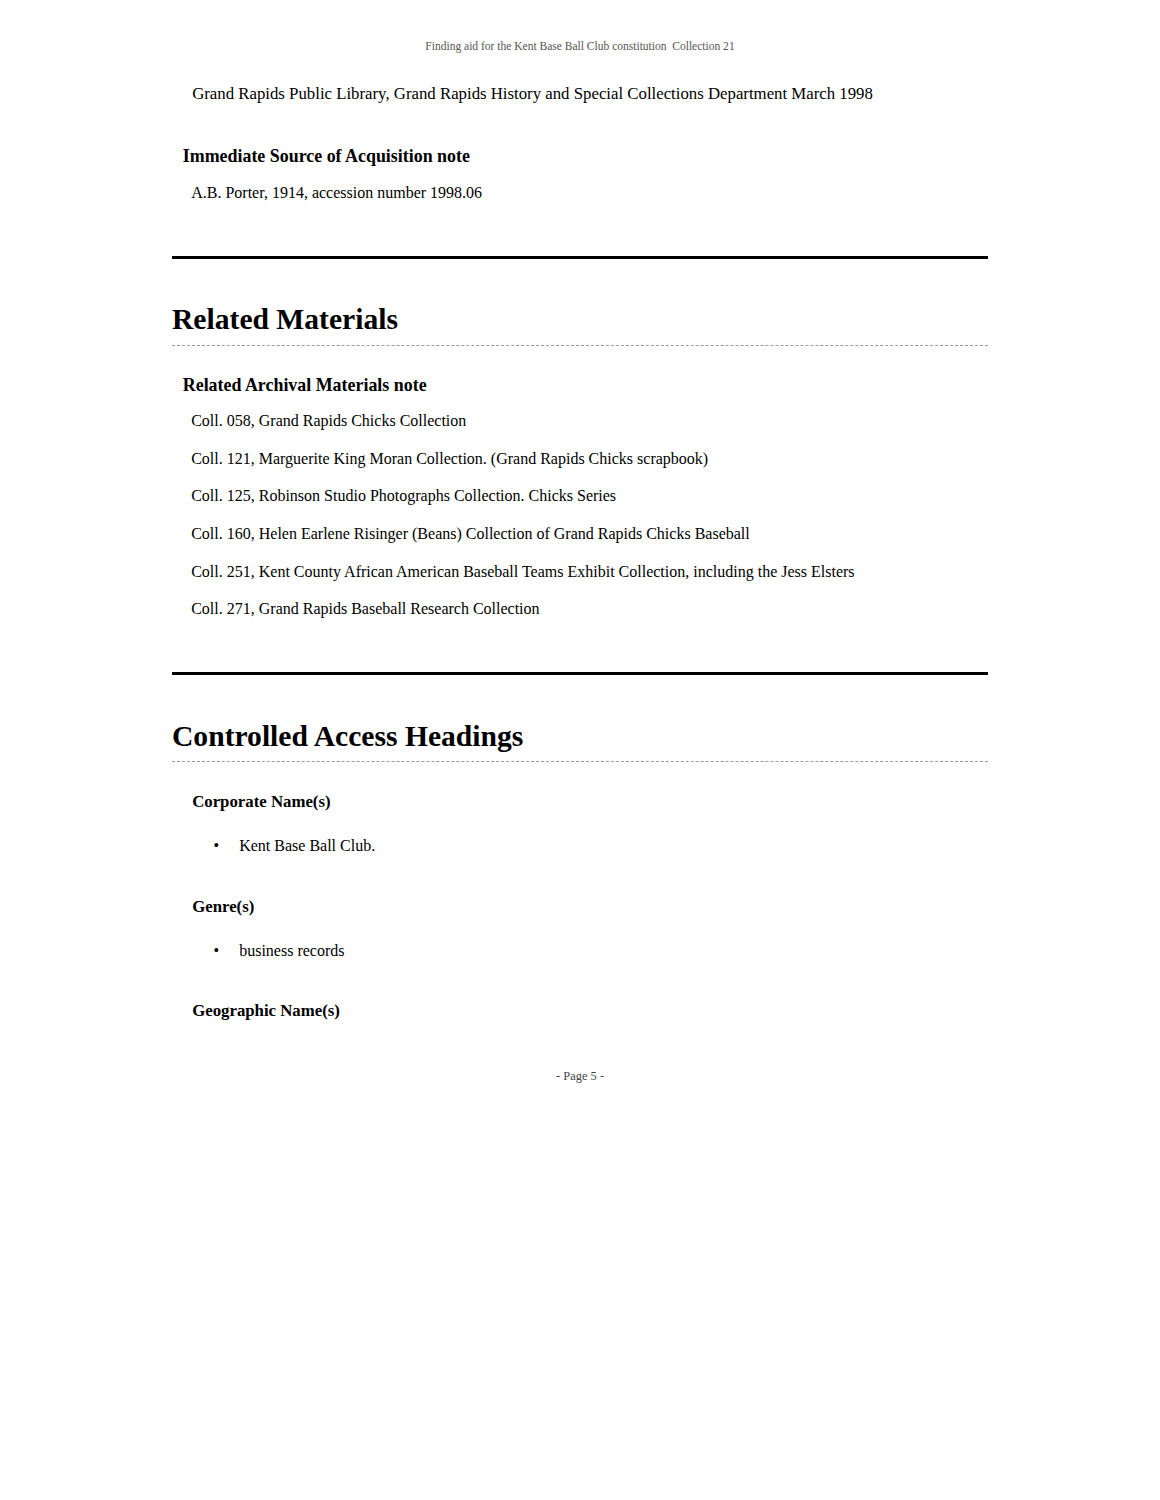Finding aid for the Kent Base Ball Club constitution Collection 21
Grand Rapids Public Library, Grand Rapids History and Special Collections Department March 1998
Immediate Source of Acquisition note
A.B. Porter, 1914, accession number 1998.06
Related Materials
Related Archival Materials note
Coll. 058, Grand Rapids Chicks Collection
Coll. 121, Marguerite King Moran Collection. (Grand Rapids Chicks scrapbook)
Coll. 125, Robinson Studio Photographs Collection. Chicks Series
Coll. 160, Helen Earlene Risinger (Beans) Collection of Grand Rapids Chicks Baseball
Coll. 251, Kent County African American Baseball Teams Exhibit Collection, including the Jess Elsters
Coll. 271, Grand Rapids Baseball Research Collection
Controlled Access Headings
Corporate Name(s)
Kent Base Ball Club.
Genre(s)
business records
Geographic Name(s)
- Page 5 -